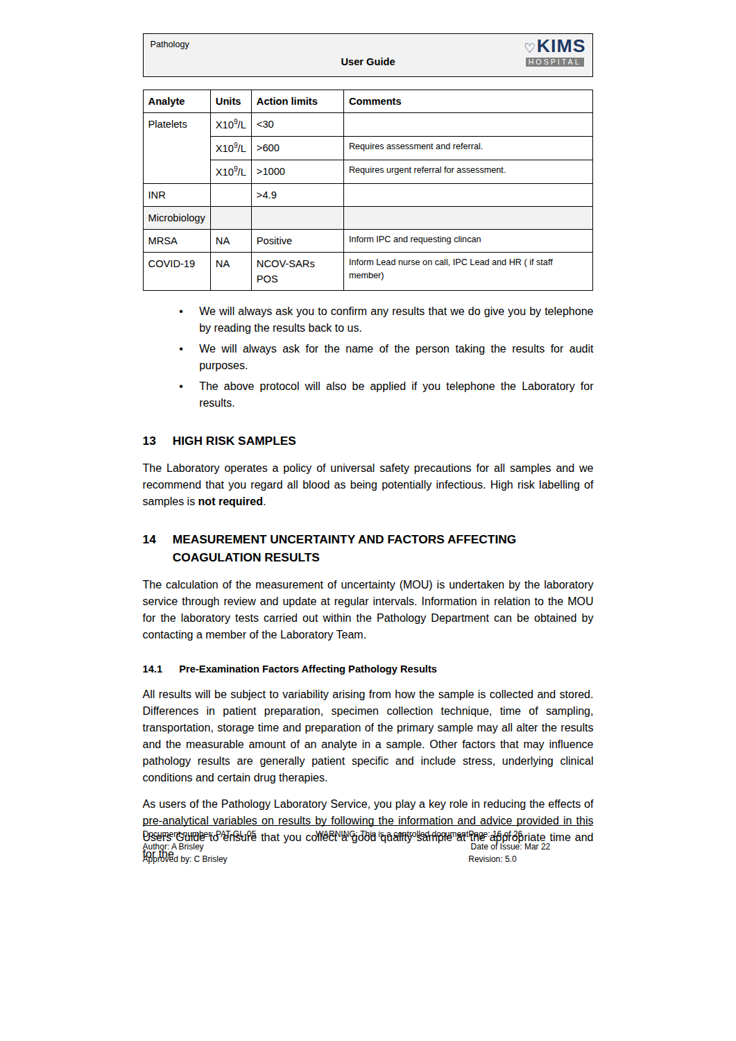Pathology
User Guide
♡KIMS
HOSPITAL
| Analyte | Units | Action limits | Comments |
| --- | --- | --- | --- |
| Platelets | X10 9 /L | <30 | |
| X10 9 /L | >600 | Requires assessment and referral. |
| X10 9 /L | >1000 | Requires urgent referral for assessment. |
| INR | | >4.9 | |
| Microbiology | | | |
| MRSA | NA | Positive | Inform IPC and requesting clincan |
| COVID-19 | NA | NCOV-SARs POS | Inform Lead nurse on call, IPC Lead and HR ( if staff member) |
We will always ask you to confirm any results that we do give you by telephone by reading the results back to us.
We will always ask for the name of the person taking the results for audit purposes.
The above protocol will also be applied if you telephone the Laboratory for results.
13 HIGH RISK SAMPLES
The Laboratory operates a policy of universal safety precautions for all samples and we recommend that you regard all blood as being potentially infectious. High risk labelling of samples is not required.
14 MEASUREMENT UNCERTAINTY AND FACTORS AFFECTINGCOAGULATION RESULTS
The calculation of the measurement of uncertainty (MOU) is undertaken by the laboratory service through review and update at regular intervals. Information in relation to the MOU for the laboratory tests carried out within the Pathology Department can be obtained by contacting a member of the Laboratory Team.
14.1 Pre-Examination Factors Affecting Pathology Results
All results will be subject to variability arising from how the sample is collected and stored. Differences in patient preparation, specimen collection technique, time of sampling, transportation, storage time and preparation of the primary sample may all alter the results and the measurable amount of an analyte in a sample. Other factors that may influence pathology results are generally patient specific and include stress, underlying clinical conditions and certain drug therapies.
As users of the Pathology Laboratory Service, you play a key role in reducing the effects of pre-analytical variables on results by following the information and advice provided in this Users Guide to ensure that you collect a good quality sample at the appropriate time and for the
Document number: PAT-GL-05
Author: A Brisley
Approved by: C Brisley
WARNING: This is a controlled document
Page: 16 of 26
Date of Issue: Mar 22
Revision: 5.0